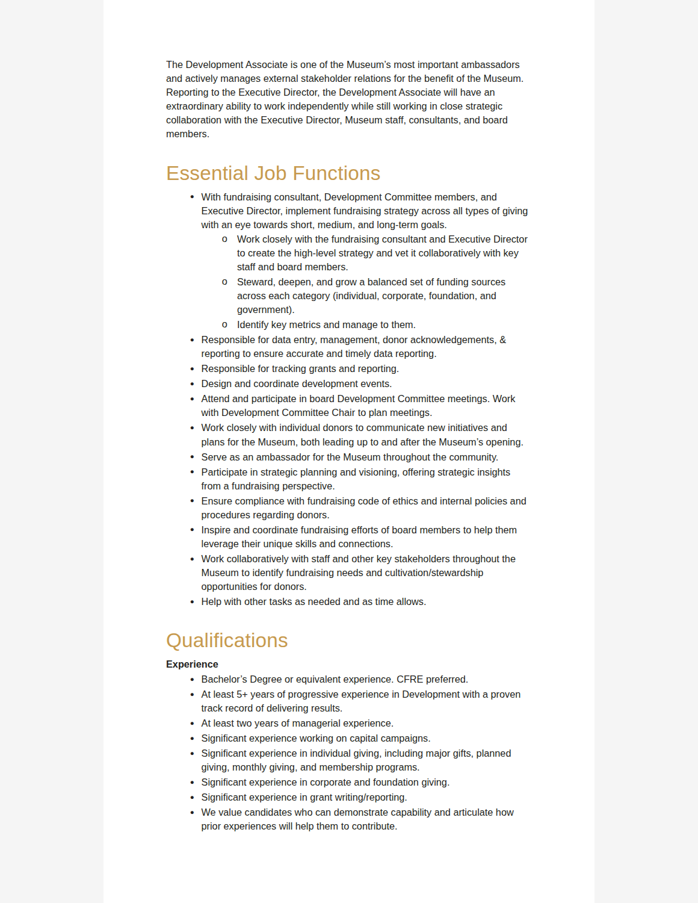The Development Associate is one of the Museum’s most important ambassadors and actively manages external stakeholder relations for the benefit of the Museum. Reporting to the Executive Director, the Development Associate will have an extraordinary ability to work independently while still working in close strategic collaboration with the Executive Director, Museum staff, consultants, and board members.
Essential Job Functions
With fundraising consultant, Development Committee members, and Executive Director, implement fundraising strategy across all types of giving with an eye towards short, medium, and long-term goals.
Work closely with the fundraising consultant and Executive Director to create the high-level strategy and vet it collaboratively with key staff and board members.
Steward, deepen, and grow a balanced set of funding sources across each category (individual, corporate, foundation, and government).
Identify key metrics and manage to them.
Responsible for data entry, management, donor acknowledgements, & reporting to ensure accurate and timely data reporting.
Responsible for tracking grants and reporting.
Design and coordinate development events.
Attend and participate in board Development Committee meetings. Work with Development Committee Chair to plan meetings.
Work closely with individual donors to communicate new initiatives and plans for the Museum, both leading up to and after the Museum’s opening.
Serve as an ambassador for the Museum throughout the community.
Participate in strategic planning and visioning, offering strategic insights from a fundraising perspective.
Ensure compliance with fundraising code of ethics and internal policies and procedures regarding donors.
Inspire and coordinate fundraising efforts of board members to help them leverage their unique skills and connections.
Work collaboratively with staff and other key stakeholders throughout the Museum to identify fundraising needs and cultivation/stewardship opportunities for donors.
Help with other tasks as needed and as time allows.
Qualifications
Experience
Bachelor’s Degree or equivalent experience. CFRE preferred.
At least 5+ years of progressive experience in Development with a proven track record of delivering results.
At least two years of managerial experience.
Significant experience working on capital campaigns.
Significant experience in individual giving, including major gifts, planned giving, monthly giving, and membership programs.
Significant experience in corporate and foundation giving.
Significant experience in grant writing/reporting.
We value candidates who can demonstrate capability and articulate how prior experiences will help them to contribute.